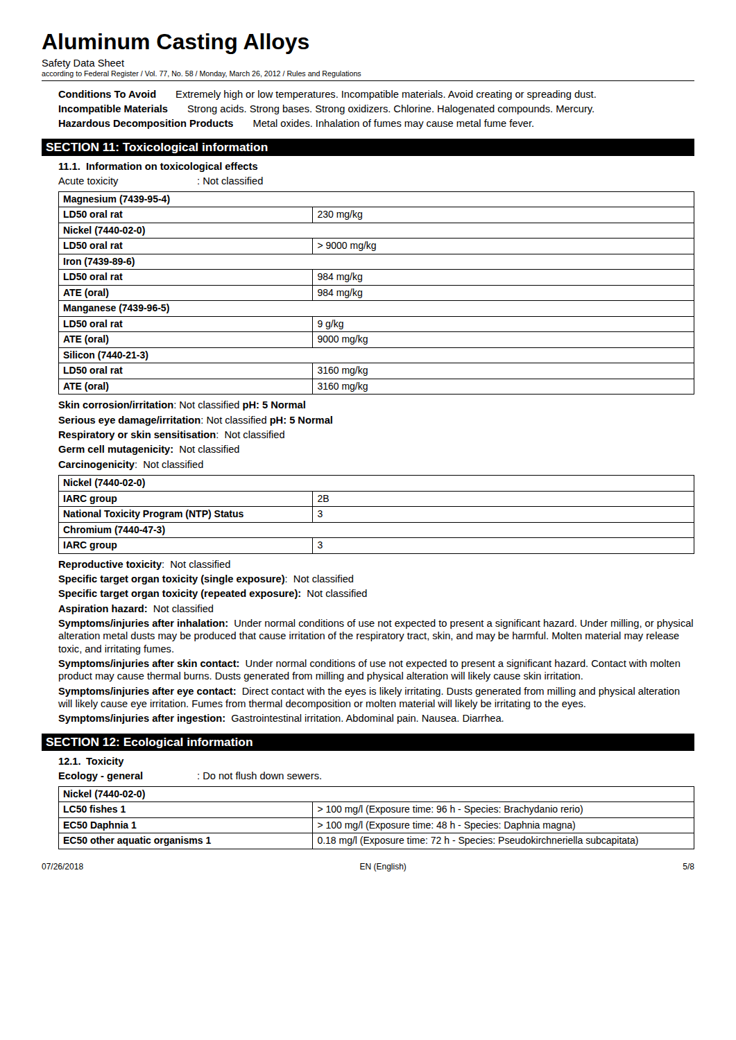Aluminum Casting Alloys
Safety Data Sheet
according to Federal Register / Vol. 77, No. 58 / Monday, March 26, 2012 / Rules and Regulations
Conditions To Avoid Extremely high or low temperatures. Incompatible materials. Avoid creating or spreading dust.
Incompatible Materials Strong acids. Strong bases. Strong oxidizers. Chlorine. Halogenated compounds. Mercury.
Hazardous Decomposition Products Metal oxides. Inhalation of fumes may cause metal fume fever.
SECTION 11: Toxicological information
11.1. Information on toxicological effects
Acute toxicity: Not classified
| Magnesium (7439-95-4) |
| LD50 oral rat | 230 mg/kg |
| Nickel (7440-02-0) |
| LD50 oral rat | > 9000 mg/kg |
| Iron (7439-89-6) |
| LD50 oral rat | 984 mg/kg |
| ATE (oral) | 984 mg/kg |
| Manganese (7439-96-5) |
| LD50 oral rat | 9 g/kg |
| ATE (oral) | 9000 mg/kg |
| Silicon (7440-21-3) |
| LD50 oral rat | 3160 mg/kg |
| ATE (oral) | 3160 mg/kg |
Skin corrosion/irritation: Not classified pH: 5 Normal
Serious eye damage/irritation: Not classified pH: 5 Normal
Respiratory or skin sensitisation: Not classified
Germ cell mutagenicity: Not classified
Carcinogenicity: Not classified
| Nickel (7440-02-0) |
| IARC group | 2B |
| National Toxicity Program (NTP) Status | 3 |
| Chromium (7440-47-3) |
| IARC group | 3 |
Reproductive toxicity: Not classified
Specific target organ toxicity (single exposure): Not classified
Specific target organ toxicity (repeated exposure): Not classified
Aspiration hazard: Not classified
Symptoms/injuries after inhalation: Under normal conditions of use not expected to present a significant hazard. Under milling, or physical alteration metal dusts may be produced that cause irritation of the respiratory tract, skin, and may be harmful. Molten material may release toxic, and irritating fumes.
Symptoms/injuries after skin contact: Under normal conditions of use not expected to present a significant hazard. Contact with molten product may cause thermal burns. Dusts generated from milling and physical alteration will likely cause skin irritation.
Symptoms/injuries after eye contact: Direct contact with the eyes is likely irritating. Dusts generated from milling and physical alteration will likely cause eye irritation. Fumes from thermal decomposition or molten material will likely be irritating to the eyes.
Symptoms/injuries after ingestion: Gastrointestinal irritation. Abdominal pain. Nausea. Diarrhea.
SECTION 12: Ecological information
12.1. Toxicity
Ecology - general: Do not flush down sewers.
| Nickel (7440-02-0) |
| LC50 fishes 1 | > 100 mg/l (Exposure time: 96 h - Species: Brachydanio rerio) |
| EC50 Daphnia 1 | > 100 mg/l (Exposure time: 48 h - Species: Daphnia magna) |
| EC50 other aquatic organisms 1 | 0.18 mg/l (Exposure time: 72 h - Species: Pseudokirchneriella subcapitata) |
07/26/2018 EN (English) 5/8